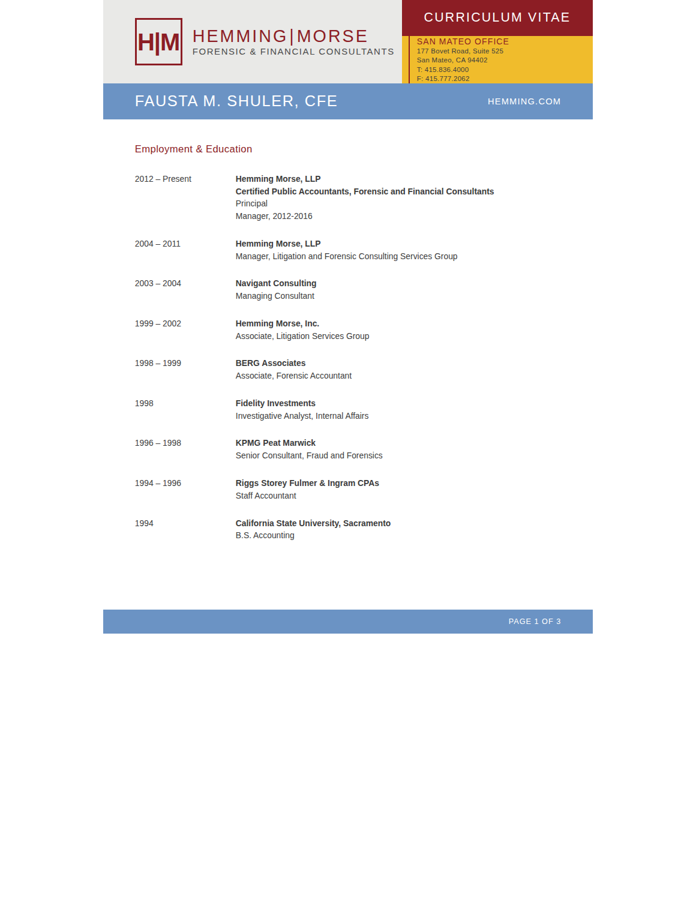H|M
HEMMING|MORSE
FORENSIC & FINANCIAL CONSULTANTS
CURRICULUM VITAE
SAN MATEO OFFICE
177 Bovet Road, Suite 525
San Mateo, CA 94402
T: 415.836.4000
F: 415.777.2062
FAUSTA M. SHULER, CFE
HEMMING.COM
Employment & Education
| 2012 – Present | Hemming Morse, LLP Certified Public Accountants, Forensic and Financial Consultants Principal Manager, 2012-2016 |
| 2004 – 2011 | Hemming Morse, LLP Manager, Litigation and Forensic Consulting Services Group |
| 2003 – 2004 | Navigant Consulting Managing Consultant |
| 1999 – 2002 | Hemming Morse, Inc. Associate, Litigation Services Group |
| 1998 – 1999 | BERG Associates Associate, Forensic Accountant |
| 1998 | Fidelity Investments Investigative Analyst, Internal Affairs |
| 1996 – 1998 | KPMG Peat Marwick Senior Consultant, Fraud and Forensics |
| 1994 – 1996 | Riggs Storey Fulmer & Ingram CPAs Staff Accountant |
| 1994 | California State University, Sacramento B.S. Accounting |
PAGE 1 OF 3